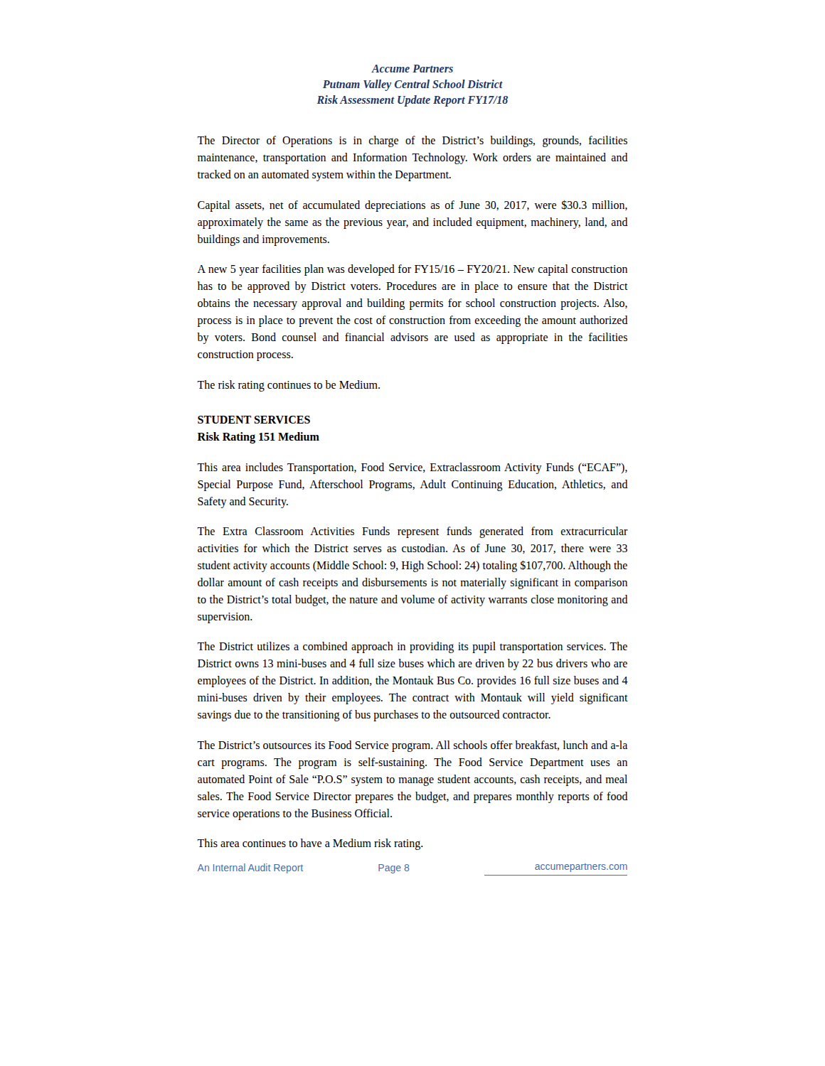Accume Partners Putnam Valley Central School District Risk Assessment Update Report FY17/18
The Director of Operations is in charge of the District’s buildings, grounds, facilities maintenance, transportation and Information Technology. Work orders are maintained and tracked on an automated system within the Department.
Capital assets, net of accumulated depreciations as of June 30, 2017, were $30.3 million, approximately the same as the previous year, and included equipment, machinery, land, and buildings and improvements.
A new 5 year facilities plan was developed for FY15/16 – FY20/21. New capital construction has to be approved by District voters. Procedures are in place to ensure that the District obtains the necessary approval and building permits for school construction projects. Also, process is in place to prevent the cost of construction from exceeding the amount authorized by voters. Bond counsel and financial advisors are used as appropriate in the facilities construction process.
The risk rating continues to be Medium.
Student Services
Risk Rating 151 Medium
This area includes Transportation, Food Service, Extraclassroom Activity Funds (“ECAF”), Special Purpose Fund, Afterschool Programs, Adult Continuing Education, Athletics, and Safety and Security.
The Extra Classroom Activities Funds represent funds generated from extracurricular activities for which the District serves as custodian. As of June 30, 2017, there were 33 student activity accounts (Middle School: 9, High School: 24) totaling $107,700. Although the dollar amount of cash receipts and disbursements is not materially significant in comparison to the District’s total budget, the nature and volume of activity warrants close monitoring and supervision.
The District utilizes a combined approach in providing its pupil transportation services. The District owns 13 mini-buses and 4 full size buses which are driven by 22 bus drivers who are employees of the District. In addition, the Montauk Bus Co. provides 16 full size buses and 4 mini-buses driven by their employees. The contract with Montauk will yield significant savings due to the transitioning of bus purchases to the outsourced contractor.
The District’s outsources its Food Service program. All schools offer breakfast, lunch and a-la cart programs. The program is self-sustaining. The Food Service Department uses an automated Point of Sale “P.O.S” system to manage student accounts, cash receipts, and meal sales. The Food Service Director prepares the budget, and prepares monthly reports of food service operations to the Business Official.
This area continues to have a Medium risk rating.
An Internal Audit Report
Page 8
accumepartners.com